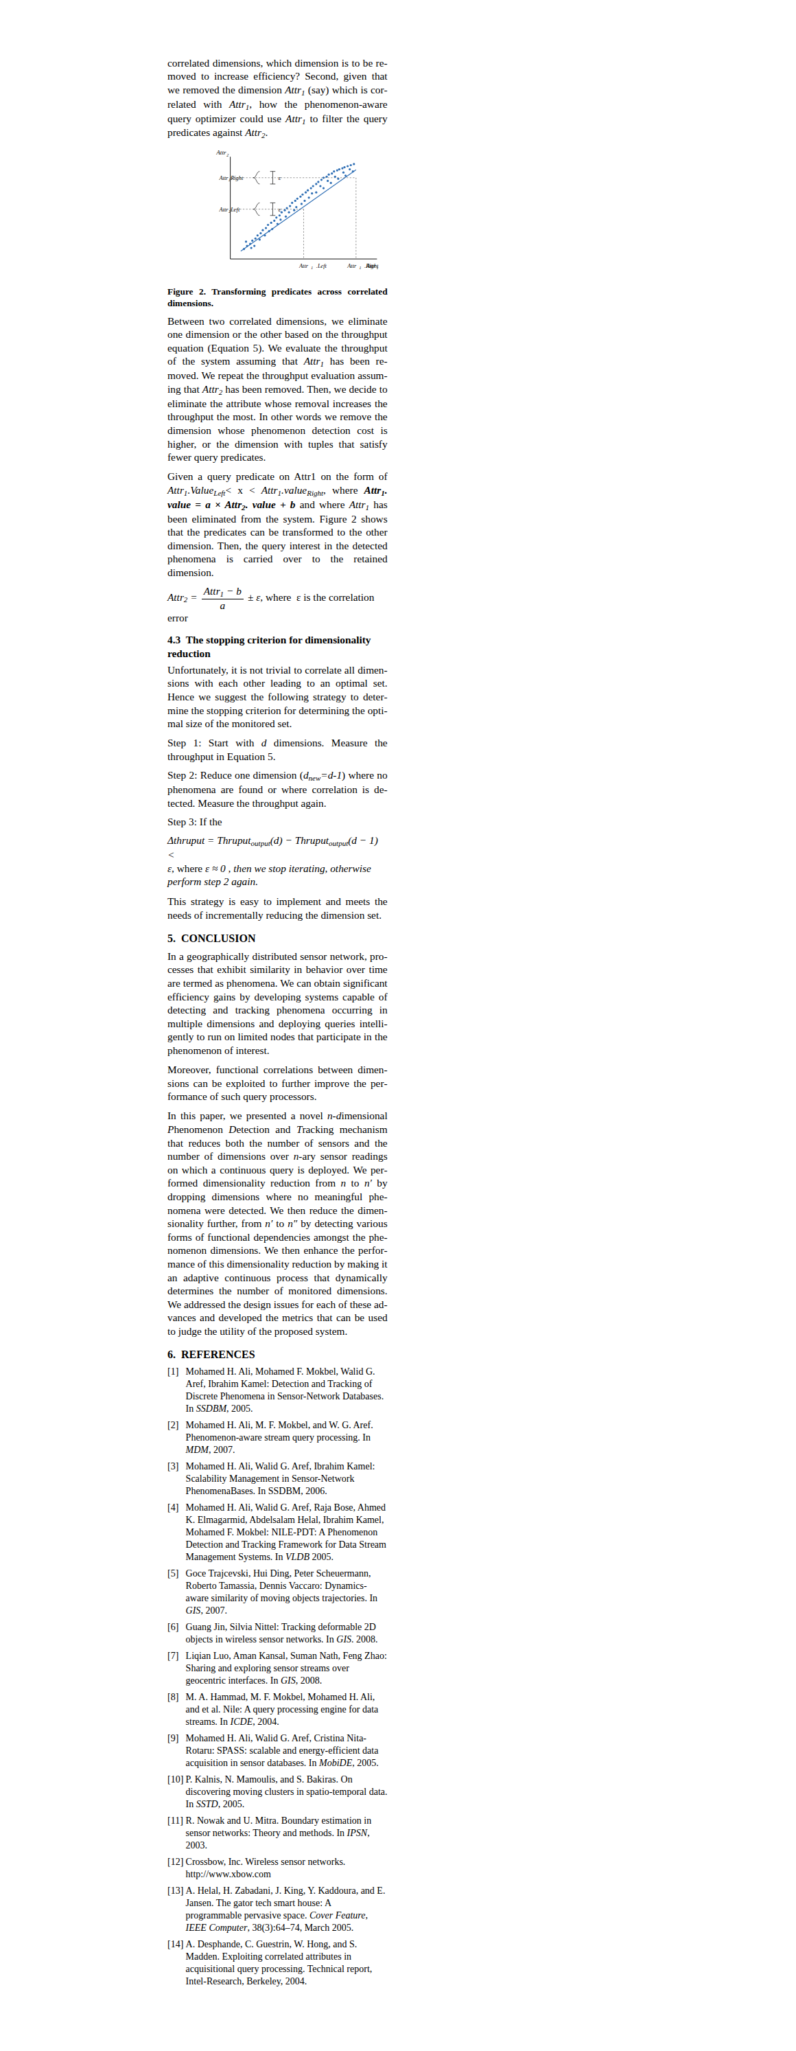correlated dimensions, which dimension is to be removed to increase efficiency? Second, given that we removed the dimension Attr1 (say) which is correlated with Attr1, how the phenomenon-aware query optimizer could use Attr1 to filter the query predicates against Attr2.
Attr 2 Attr 1 ε ε Attr 2 .Right Attr 2 .Left Attr 1 .Left Attr 1 .Right
Figure 2. Transforming predicates across correlated dimensions.
Between two correlated dimensions, we eliminate one dimension or the other based on the throughput equation (Equation 5). We evaluate the throughput of the system assuming that Attr1 has been removed. We repeat the throughput evaluation assuming that Attr2 has been removed. Then, we decide to eliminate the attribute whose removal increases the throughput the most. In other words we remove the dimension whose phenomenon detection cost is higher, or the dimension with tuples that satisfy fewer query predicates.
Given a query predicate on Attr1 on the form of Attr1.ValueLeft< x < Attr1.valueRight, where Attr1. value = a × Attr2. value + b and where Attr1 has been eliminated from the system. Figure 2 shows that the predicates can be transformed to the other dimension. Then, the query interest in the detected phenomena is carried over to the retained dimension.
Attr2 = Attr1 − b a ± ε, where ε is the correlation error
4.3 The stopping criterion for dimensionality reduction
Unfortunately, it is not trivial to correlate all dimensions with each other leading to an optimal set. Hence we suggest the following strategy to determine the stopping criterion for determining the optimal size of the monitored set.
Step 1: Start with d dimensions. Measure the throughput in Equation 5.
Step 2: Reduce one dimension (dnew=d-1) where no phenomena are found or where correlation is detected. Measure the throughput again.
Step 3: If the
Δthruput = Thruputoutput(d) − Thruputoutput(d − 1) <
ε, where ε ≈ 0 , then we stop iterating, otherwise perform step 2 again.
This strategy is easy to implement and meets the needs of incrementally reducing the dimension set.
5. CONCLUSION
In a geographically distributed sensor network, processes that exhibit similarity in behavior over time are termed as phenomena. We can obtain significant efficiency gains by developing systems capable of detecting and tracking phenomena occurring in multiple dimensions and deploying queries intelligently to run on limited nodes that participate in the phenomenon of interest.
Moreover, functional correlations between dimensions can be exploited to further improve the performance of such query processors.
In this paper, we presented a novel n-dimensional Phenomenon Detection and Tracking mechanism that reduces both the number of sensors and the number of dimensions over n-ary sensor readings on which a continuous query is deployed. We performed dimensionality reduction from n to n′ by dropping dimensions where no meaningful phenomena were detected. We then reduce the dimensionality further, from n′ to n″ by detecting various forms of functional dependencies amongst the phenomenon dimensions. We then enhance the performance of this dimensionality reduction by making it an adaptive continuous process that dynamically determines the number of monitored dimensions. We addressed the design issues for each of these advances and developed the metrics that can be used to judge the utility of the proposed system.
6. REFERENCES
Mohamed H. Ali, Mohamed F. Mokbel, Walid G. Aref, Ibrahim Kamel: Detection and Tracking of Discrete Phenomena in Sensor-Network Databases. In SSDBM, 2005.
Mohamed H. Ali, M. F. Mokbel, and W. G. Aref. Phenomenon-aware stream query processing. In MDM, 2007.
Mohamed H. Ali, Walid G. Aref, Ibrahim Kamel: Scalability Management in Sensor-Network PhenomenaBases. In SSDBM, 2006.
Mohamed H. Ali, Walid G. Aref, Raja Bose, Ahmed K. Elmagarmid, Abdelsalam Helal, Ibrahim Kamel, Mohamed F. Mokbel: NILE-PDT: A Phenomenon Detection and Tracking Framework for Data Stream Management Systems. In VLDB 2005.
Goce Trajcevski, Hui Ding, Peter Scheuermann, Roberto Tamassia, Dennis Vaccaro: Dynamics-aware similarity of moving objects trajectories. In GIS, 2007.
Guang Jin, Silvia Nittel: Tracking deformable 2D objects in wireless sensor networks. In GIS. 2008.
Liqian Luo, Aman Kansal, Suman Nath, Feng Zhao: Sharing and exploring sensor streams over geocentric interfaces. In GIS, 2008.
M. A. Hammad, M. F. Mokbel, Mohamed H. Ali, and et al. Nile: A query processing engine for data streams. In ICDE, 2004.
Mohamed H. Ali, Walid G. Aref, Cristina Nita-Rotaru: SPASS: scalable and energy-efficient data acquisition in sensor databases. In MobiDE, 2005.
P. Kalnis, N. Mamoulis, and S. Bakiras. On discovering moving clusters in spatio-temporal data. In SSTD, 2005.
R. Nowak and U. Mitra. Boundary estimation in sensor networks: Theory and methods. In IPSN, 2003.
Crossbow, Inc. Wireless sensor networks. http://www.xbow.com
A. Helal, H. Zabadani, J. King, Y. Kaddoura, and E. Jansen. The gator tech smart house: A programmable pervasive space. Cover Feature, IEEE Computer, 38(3):64–74, March 2005.
A. Desphande, C. Guestrin, W. Hong, and S. Madden. Exploiting correlated attributes in acquisitional query processing. Technical report, Intel-Research, Berkeley, 2004.